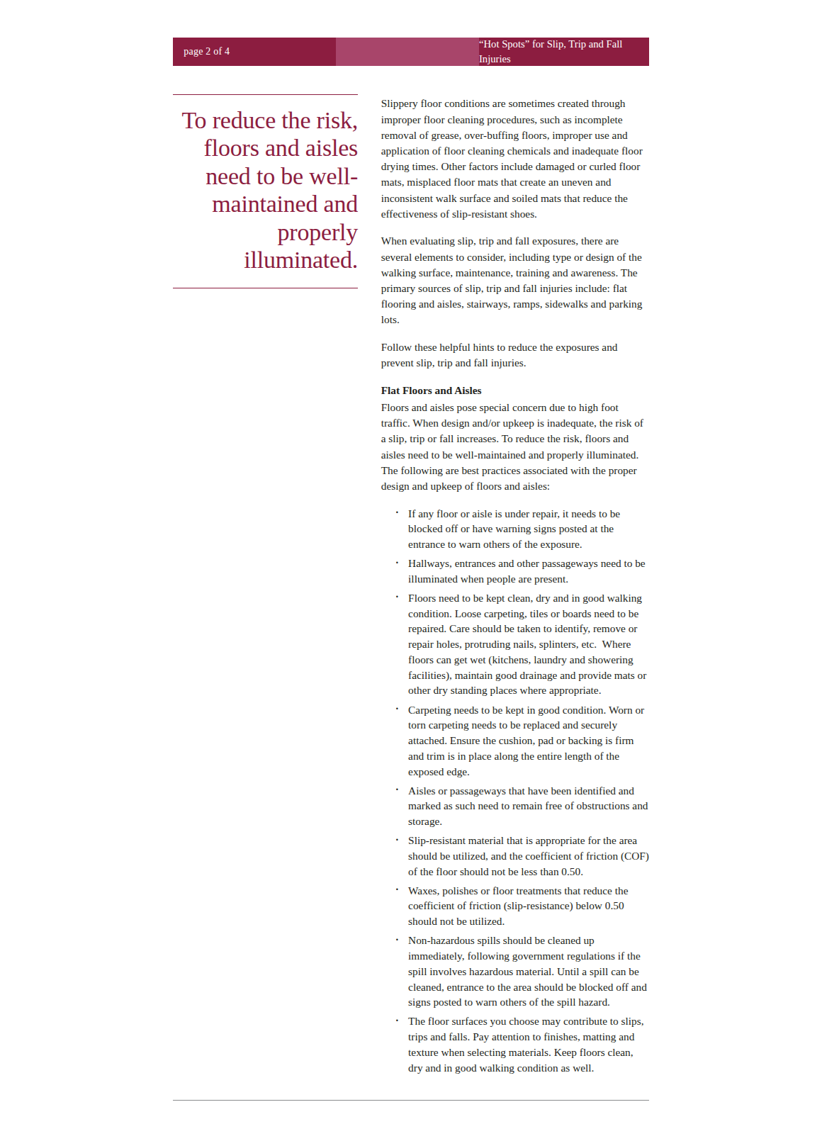page 2 of 4
“Hot Spots” for Slip, Trip and Fall Injuries
To reduce the risk, floors and aisles need to be well-maintained and properly illuminated.
Slippery floor conditions are sometimes created through improper floor cleaning procedures, such as incomplete removal of grease, over-buffing floors, improper use and application of floor cleaning chemicals and inadequate floor drying times. Other factors include damaged or curled floor mats, misplaced floor mats that create an uneven and inconsistent walk surface and soiled mats that reduce the effectiveness of slip-resistant shoes.
When evaluating slip, trip and fall exposures, there are several elements to consider, including type or design of the walking surface, maintenance, training and awareness. The primary sources of slip, trip and fall injuries include: flat flooring and aisles, stairways, ramps, sidewalks and parking lots.
Follow these helpful hints to reduce the exposures and prevent slip, trip and fall injuries.
Flat Floors and Aisles
Floors and aisles pose special concern due to high foot traffic. When design and/or upkeep is inadequate, the risk of a slip, trip or fall increases. To reduce the risk, floors and aisles need to be well-maintained and properly illuminated. The following are best practices associated with the proper design and upkeep of floors and aisles:
If any floor or aisle is under repair, it needs to be blocked off or have warning signs posted at the entrance to warn others of the exposure.
Hallways, entrances and other passageways need to be illuminated when people are present.
Floors need to be kept clean, dry and in good walking condition. Loose carpeting, tiles or boards need to be repaired. Care should be taken to identify, remove or repair holes, protruding nails, splinters, etc. Where floors can get wet (kitchens, laundry and showering facilities), maintain good drainage and provide mats or other dry standing places where appropriate.
Carpeting needs to be kept in good condition. Worn or torn carpeting needs to be replaced and securely attached. Ensure the cushion, pad or backing is firm and trim is in place along the entire length of the exposed edge.
Aisles or passageways that have been identified and marked as such need to remain free of obstructions and storage.
Slip-resistant material that is appropriate for the area should be utilized, and the coefficient of friction (COF) of the floor should not be less than 0.50.
Waxes, polishes or floor treatments that reduce the coefficient of friction (slip-resistance) below 0.50 should not be utilized.
Non-hazardous spills should be cleaned up immediately, following government regulations if the spill involves hazardous material. Until a spill can be cleaned, entrance to the area should be blocked off and signs posted to warn others of the spill hazard.
The floor surfaces you choose may contribute to slips, trips and falls. Pay attention to finishes, matting and texture when selecting materials. Keep floors clean, dry and in good walking condition as well.